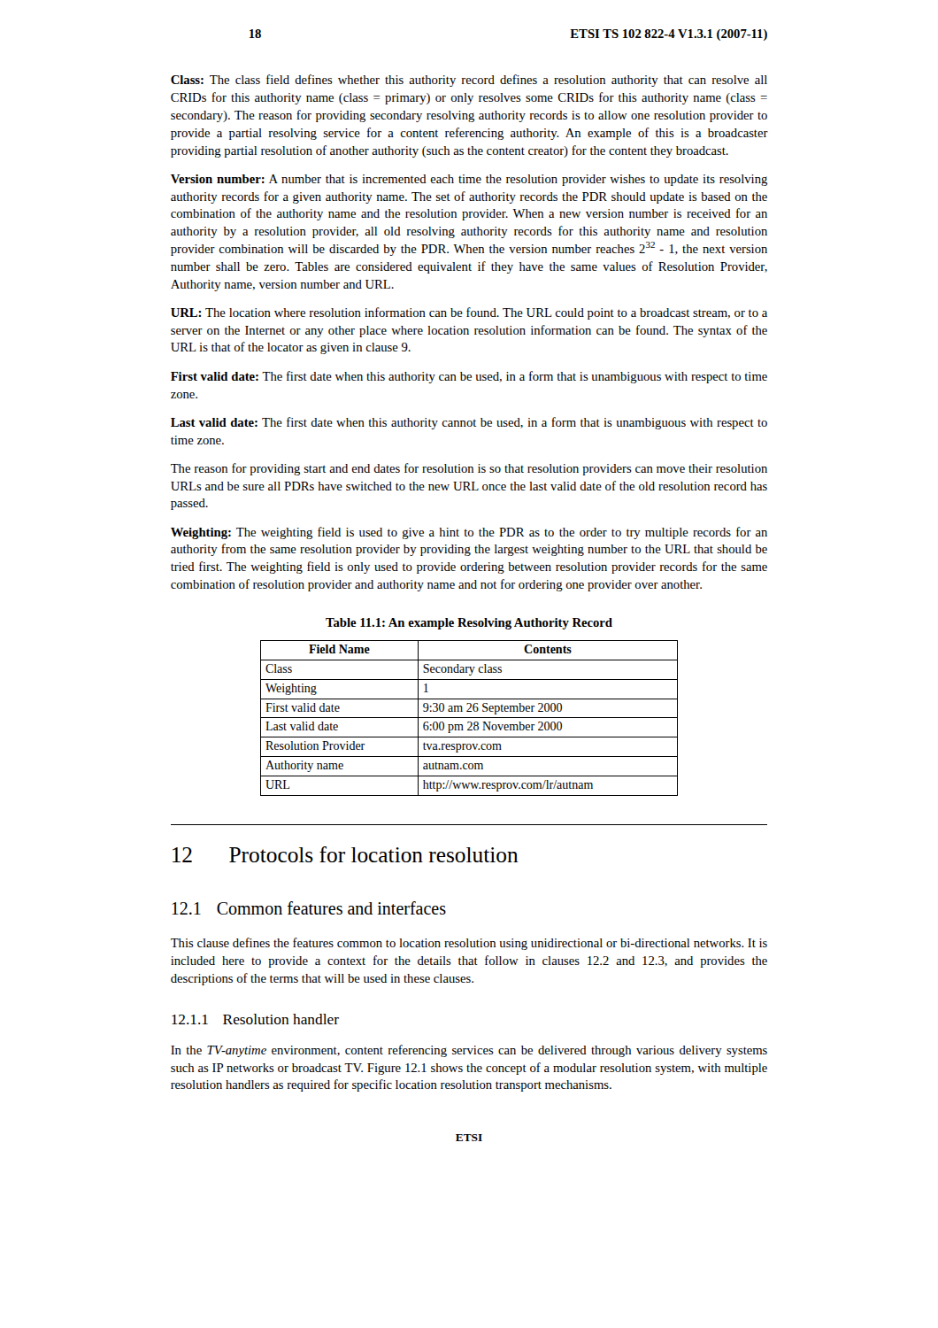18 ETSI TS 102 822-4 V1.3.1 (2007-11)
Class: The class field defines whether this authority record defines a resolution authority that can resolve all CRIDs for this authority name (class = primary) or only resolves some CRIDs for this authority name (class = secondary). The reason for providing secondary resolving authority records is to allow one resolution provider to provide a partial resolving service for a content referencing authority. An example of this is a broadcaster providing partial resolution of another authority (such as the content creator) for the content they broadcast.
Version number: A number that is incremented each time the resolution provider wishes to update its resolving authority records for a given authority name. The set of authority records the PDR should update is based on the combination of the authority name and the resolution provider. When a new version number is received for an authority by a resolution provider, all old resolving authority records for this authority name and resolution provider combination will be discarded by the PDR. When the version number reaches 232 - 1, the next version number shall be zero. Tables are considered equivalent if they have the same values of Resolution Provider, Authority name, version number and URL.
URL: The location where resolution information can be found. The URL could point to a broadcast stream, or to a server on the Internet or any other place where location resolution information can be found. The syntax of the URL is that of the locator as given in clause 9.
First valid date: The first date when this authority can be used, in a form that is unambiguous with respect to time zone.
Last valid date: The first date when this authority cannot be used, in a form that is unambiguous with respect to time zone.
The reason for providing start and end dates for resolution is so that resolution providers can move their resolution URLs and be sure all PDRs have switched to the new URL once the last valid date of the old resolution record has passed.
Weighting: The weighting field is used to give a hint to the PDR as to the order to try multiple records for an authority from the same resolution provider by providing the largest weighting number to the URL that should be tried first. The weighting field is only used to provide ordering between resolution provider records for the same combination of resolution provider and authority name and not for ordering one provider over another.
Table 11.1: An example Resolving Authority Record
| Field Name | Contents |
| --- | --- |
| Class | Secondary class |
| Weighting | 1 |
| First valid date | 9:30 am 26 September 2000 |
| Last valid date | 6:00 pm 28 November 2000 |
| Resolution Provider | tva.resprov.com |
| Authority name | autnam.com |
| URL | http://www.resprov.com/lr/autnam |
12 Protocols for location resolution
12.1 Common features and interfaces
This clause defines the features common to location resolution using unidirectional or bi-directional networks. It is included here to provide a context for the details that follow in clauses 12.2 and 12.3, and provides the descriptions of the terms that will be used in these clauses.
12.1.1 Resolution handler
In the TV-anytime environment, content referencing services can be delivered through various delivery systems such as IP networks or broadcast TV. Figure 12.1 shows the concept of a modular resolution system, with multiple resolution handlers as required for specific location resolution transport mechanisms.
ETSI